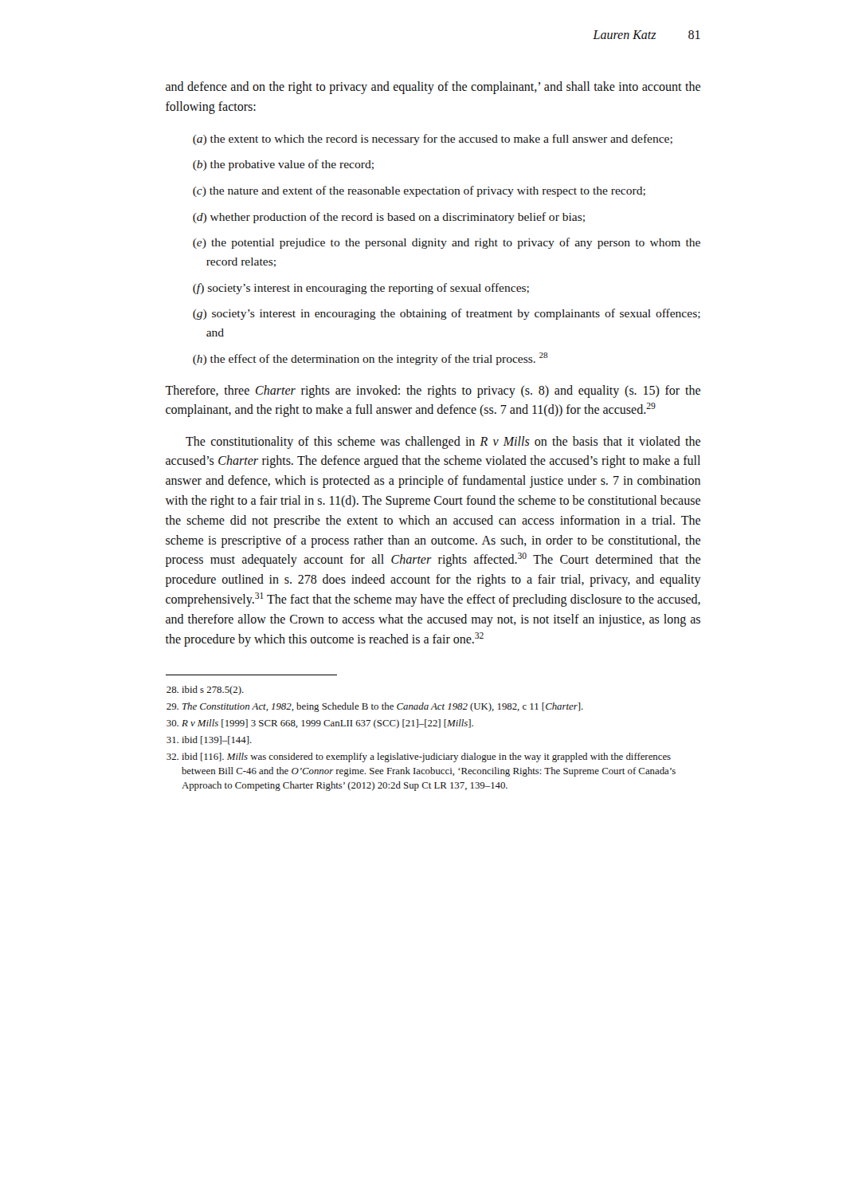Lauren Katz 81
and defence and on the right to privacy and equality of the complainant,’ and shall take into account the following factors:
(a) the extent to which the record is necessary for the accused to make a full answer and defence;
(b) the probative value of the record;
(c) the nature and extent of the reasonable expectation of privacy with respect to the record;
(d) whether production of the record is based on a discriminatory belief or bias;
(e) the potential prejudice to the personal dignity and right to privacy of any person to whom the record relates;
(f) society’s interest in encouraging the reporting of sexual offences;
(g) society’s interest in encouraging the obtaining of treatment by complainants of sexual offences; and
(h) the effect of the determination on the integrity of the trial process. 28
Therefore, three Charter rights are invoked: the rights to privacy (s. 8) and equality (s. 15) for the complainant, and the right to make a full answer and defence (ss. 7 and 11(d)) for the accused.29
The constitutionality of this scheme was challenged in R v Mills on the basis that it violated the accused’s Charter rights. The defence argued that the scheme violated the accused’s right to make a full answer and defence, which is protected as a principle of fundamental justice under s. 7 in combination with the right to a fair trial in s. 11(d). The Supreme Court found the scheme to be constitutional because the scheme did not prescribe the extent to which an accused can access information in a trial. The scheme is prescriptive of a process rather than an outcome. As such, in order to be constitutional, the process must adequately account for all Charter rights affected.30 The Court determined that the procedure outlined in s. 278 does indeed account for the rights to a fair trial, privacy, and equality comprehensively.31 The fact that the scheme may have the effect of precluding disclosure to the accused, and therefore allow the Crown to access what the accused may not, is not itself an injustice, as long as the procedure by which this outcome is reached is a fair one.32
ibid s 278.5(2).
The Constitution Act, 1982, being Schedule B to the Canada Act 1982 (UK), 1982, c 11 [Charter].
R v Mills [1999] 3 SCR 668, 1999 CanLII 637 (SCC) [21]–[22] [Mills].
ibid [139]–[144].
ibid [116]. Mills was considered to exemplify a legislative-judiciary dialogue in the way it grappled with the differences between Bill C-46 and the O’Connor regime. See Frank Iacobucci, ‘Reconciling Rights: The Supreme Court of Canada’s Approach to Competing Charter Rights’ (2012) 20:2d Sup Ct LR 137, 139–140.